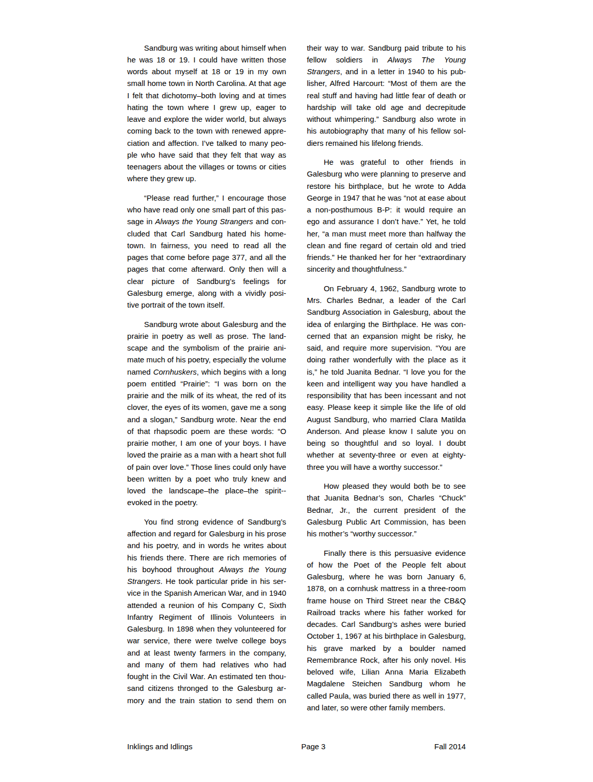Sandburg was writing about himself when he was 18 or 19. I could have written those words about myself at 18 or 19 in my own small home town in North Carolina. At that age I felt that dichotomy–both loving and at times hating the town where I grew up, eager to leave and explore the wider world, but always coming back to the town with renewed appreciation and affection. I’ve talked to many people who have said that they felt that way as teenagers about the villages or towns or cities where they grew up.
“Please read further,” I encourage those who have read only one small part of this passage in Always the Young Strangers and concluded that Carl Sandburg hated his hometown. In fairness, you need to read all the pages that come before page 377, and all the pages that come afterward. Only then will a clear picture of Sandburg’s feelings for Galesburg emerge, along with a vividly positive portrait of the town itself.
Sandburg wrote about Galesburg and the prairie in poetry as well as prose. The landscape and the symbolism of the prairie animate much of his poetry, especially the volume named Cornhuskers, which begins with a long poem entitled “Prairie”: “I was born on the prairie and the milk of its wheat, the red of its clover, the eyes of its women, gave me a song and a slogan,” Sandburg wrote. Near the end of that rhapsodic poem are these words: “O prairie mother, I am one of your boys. I have loved the prairie as a man with a heart shot full of pain over love.” Those lines could only have been written by a poet who truly knew and loved the landscape–the place–the spirit-- evoked in the poetry.
You find strong evidence of Sandburg’s affection and regard for Galesburg in his prose and his poetry, and in words he writes about his friends there. There are rich memories of his boyhood throughout Always the Young Strangers. He took particular pride in his service in the Spanish American War, and in 1940 attended a reunion of his Company C, Sixth Infantry Regiment of Illinois Volunteers in Galesburg. In 1898 when they volunteered for war service, there were twelve college boys and at least twenty farmers in the company, and many of them had relatives who had fought in the Civil War. An estimated ten thousand citizens thronged to the Galesburg armory and the train station to send them on their way to war. Sandburg paid tribute to his fellow soldiers in Always The Young Strangers, and in a letter in 1940 to his publisher, Alfred Harcourt: “Most of them are the real stuff and having had little fear of death or hardship will take old age and decrepitude without whimpering.” Sandburg also wrote in his autobiography that many of his fellow soldiers remained his lifelong friends.
He was grateful to other friends in Galesburg who were planning to preserve and restore his birthplace, but he wrote to Adda George in 1947 that he was “not at ease about a non-posthumous B-P: it would require an ego and assurance I don’t have.” Yet, he told her, “a man must meet more than halfway the clean and fine regard of certain old and tried friends.” He thanked her for her “extraordinary sincerity and thoughtfulness.”
On February 4, 1962, Sandburg wrote to Mrs. Charles Bednar, a leader of the Carl Sandburg Association in Galesburg, about the idea of enlarging the Birthplace. He was concerned that an expansion might be risky, he said, and require more supervision. “You are doing rather wonderfully with the place as it is,” he told Juanita Bednar. “I love you for the keen and intelligent way you have handled a responsibility that has been incessant and not easy. Please keep it simple like the life of old August Sandburg, who married Clara Matilda Anderson. And please know I salute you on being so thoughtful and so loyal. I doubt whether at seventy-three or even at eighty-three you will have a worthy successor.”
How pleased they would both be to see that Juanita Bednar’s son, Charles “Chuck” Bednar, Jr., the current president of the Galesburg Public Art Commission, has been his mother’s “worthy successor.”
Finally there is this persuasive evidence of how the Poet of the People felt about Galesburg, where he was born January 6, 1878, on a cornhusk mattress in a three-room frame house on Third Street near the CB&Q Railroad tracks where his father worked for decades. Carl Sandburg’s ashes were buried October 1, 1967 at his birthplace in Galesburg, his grave marked by a boulder named Remembrance Rock, after his only novel. His beloved wife, Lilian Anna Maria Elizabeth Magdalene Steichen Sandburg whom he called Paula, was buried there as well in 1977, and later, so were other family members.
Inklings and Idlings
Page 3
Fall 2014